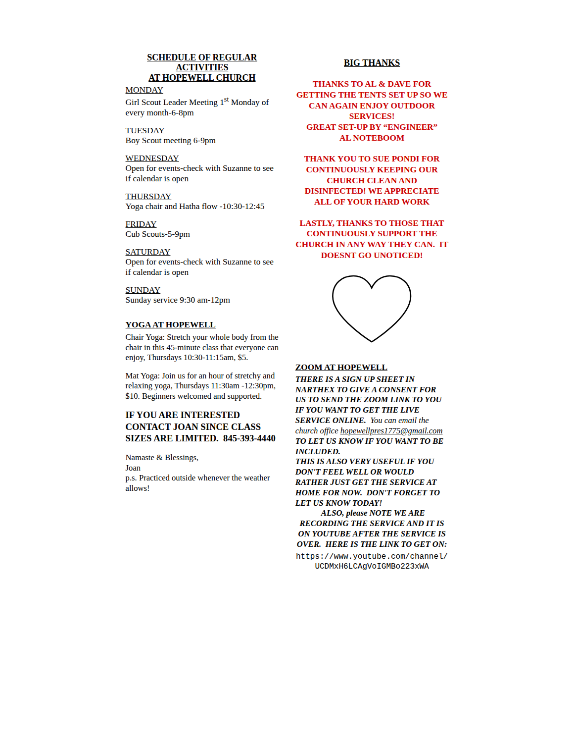SCHEDULE OF REGULAR ACTIVITIES
AT HOPEWELL CHURCH
MONDAY
Girl Scout Leader Meeting 1st Monday of every month-6-8pm
TUESDAY
Boy Scout meeting 6-9pm
WEDNESDAY
Open for events-check with Suzanne to see if calendar is open
THURSDAY
Yoga chair and Hatha flow -10:30-12:45
FRIDAY
Cub Scouts-5-9pm
SATURDAY
Open for events-check with Suzanne to see if calendar is open
SUNDAY
Sunday service 9:30 am-12pm
YOGA AT HOPEWELL
Chair Yoga: Stretch your whole body from the chair in this 45-minute class that everyone can enjoy, Thursdays 10:30-11:15am, $5.
Mat Yoga: Join us for an hour of stretchy and relaxing yoga, Thursdays 11:30am -12:30pm, $10. Beginners welcomed and supported.
IF YOU ARE INTERESTED CONTACT JOAN SINCE CLASS SIZES ARE LIMITED. 845-393-4440
Namaste & Blessings,
Joan
p.s. Practiced outside whenever the weather allows!
BIG THANKS
THANKS TO AL & DAVE FOR GETTING THE TENTS SET UP SO WE CAN AGAIN ENJOY OUTDOOR SERVICES!
GREAT SET-UP BY “ENGINEER”
AL NOTEBOOM
THANK YOU TO SUE PONDI FOR CONTINUOUSLY KEEPING OUR CHURCH CLEAN AND DISINFECTED! WE APPRECIATE ALL OF YOUR HARD WORK
LASTLY, THANKS TO THOSE THAT CONTINUOUSLY SUPPORT THE CHURCH IN ANY WAY THEY CAN. IT DOESNT GO UNOTICED!
ZOOM AT HOPEWELL
THERE IS A SIGN UP SHEET IN NARTHEX TO GIVE A CONSENT FOR US TO SEND THE ZOOM LINK TO YOU IF YOU WANT TO GET THE LIVE SERVICE ONLINE. You can email the church office hopewellpres1775@gmail.com TO LET US KNOW IF YOU WANT TO BE INCLUDED.
THIS IS ALSO VERY USEFUL IF YOU DON'T FEEL WELL OR WOULD RATHER JUST GET THE SERVICE AT HOME FOR NOW. DON'T FORGET TO LET US KNOW TODAY!
ALSO, please NOTE WE ARE RECORDING THE SERVICE AND IT IS ON YOUTUBE AFTER THE SERVICE IS OVER. HERE IS THE LINK TO GET ON:
https://www.youtube.com/channel/
UCDMxH6LCAgVoIGMBo223xWA